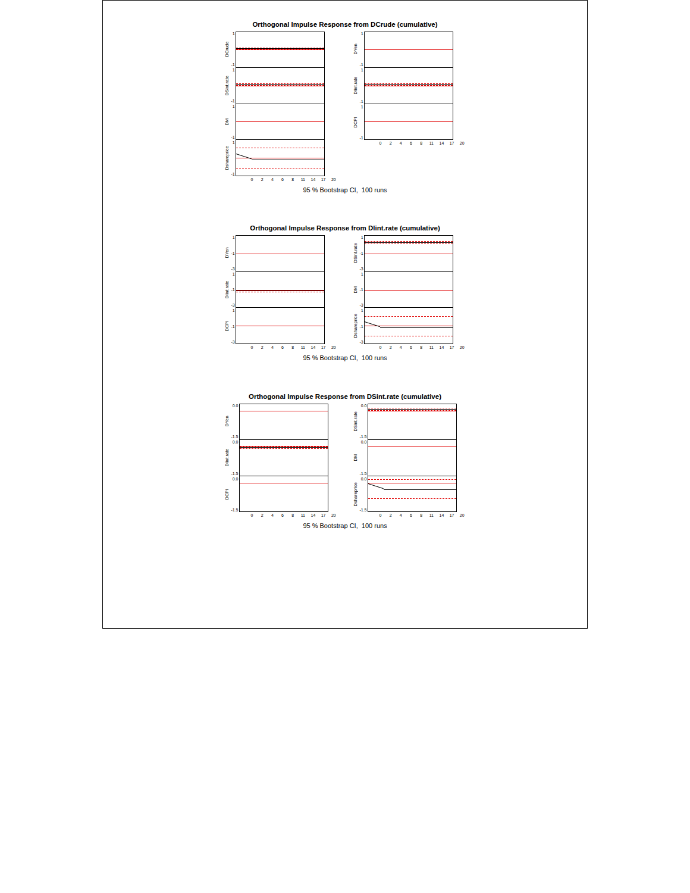Orthogonal Impulse Response from DCrude (cumulative)
DCrude
DSint.rate
DM
Dshareprice
1-1
1-1
1-1
1-1
0246811141720
DYen
Dlint.rate
DCPI
1-1
1-1
1-1
0246811141720
95 % Bootstrap CI, 100 runs
Orthogonal Impulse Response from Dlint.rate (cumulative)
DYen
Dlint.rate
DCPI
1-1-3
1-1-3
1-1-3
0246811141720
DSint.rate
DM
Dshareprice
1-1-3
1-1-3
1-1-3
0246811141720
95 % Bootstrap CI, 100 runs
Orthogonal Impulse Response from DSint.rate (cumulative)
DYen
Dlint.rate
DCPI
0.0-1.5
0.0-1.5
0.0-1.5
0246811141720
DSint.rate
DM
Dshareprice
0.0-1.5
0.0-1.5
0.0-1.5
0246811141720
95 % Bootstrap CI, 100 runs